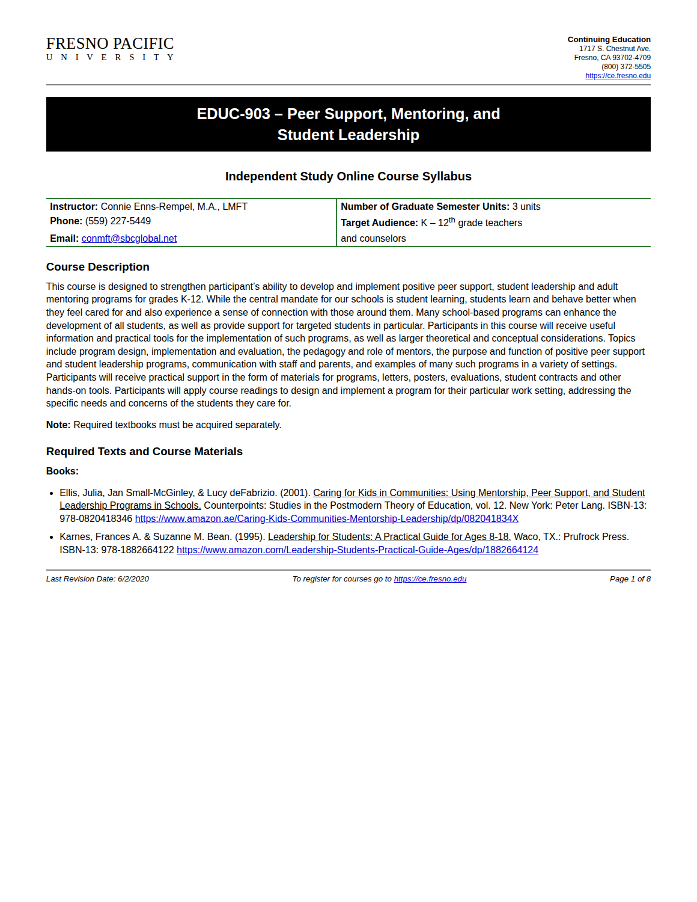FRESNO PACIFIC
U N I V E R S I T Y
Continuing Education
1717 S. Chestnut Ave.
Fresno, CA 93702-4709
(800) 372-5505
https://ce.fresno.edu
EDUC-903 – Peer Support, Mentoring, and
Student Leadership
Independent Study Online Course Syllabus
| Instructor: Connie Enns-Rempel, M.A., LMFT | Number of Graduate Semester Units: 3 units |
| Phone: (559) 227-5449 | Target Audience: K – 12 th grade teachers |
| Email: conmft@sbcglobal.net | and counselors |
Course Description
This course is designed to strengthen participant’s ability to develop and implement positive peer support, student leadership and adult mentoring programs for grades K-12. While the central mandate for our schools is student learning, students learn and behave better when they feel cared for and also experience a sense of connection with those around them. Many school-based programs can enhance the development of all students, as well as provide support for targeted students in particular. Participants in this course will receive useful information and practical tools for the implementation of such programs, as well as larger theoretical and conceptual considerations. Topics include program design, implementation and evaluation, the pedagogy and role of mentors, the purpose and function of positive peer support and student leadership programs, communication with staff and parents, and examples of many such programs in a variety of settings. Participants will receive practical support in the form of materials for programs, letters, posters, evaluations, student contracts and other hands-on tools. Participants will apply course readings to design and implement a program for their particular work setting, addressing the specific needs and concerns of the students they care for.
Note: Required textbooks must be acquired separately.
Required Texts and Course Materials
Books:
Ellis, Julia, Jan Small-McGinley, & Lucy deFabrizio. (2001). Caring for Kids in Communities: Using Mentorship, Peer Support, and Student Leadership Programs in Schools. Counterpoints: Studies in the Postmodern Theory of Education, vol. 12. New York: Peter Lang. ISBN-13: 978-0820418346 https://www.amazon.ae/Caring-Kids-Communities-Mentorship-Leadership/dp/082041834X
Karnes, Frances A. & Suzanne M. Bean. (1995). Leadership for Students: A Practical Guide for Ages 8-18. Waco, TX.: Prufrock Press. ISBN-13: 978-1882664122 https://www.amazon.com/Leadership-Students-Practical-Guide-Ages/dp/1882664124
Last Revision Date: 6/2/2020
To register for courses go to https://ce.fresno.edu
Page 1 of 8